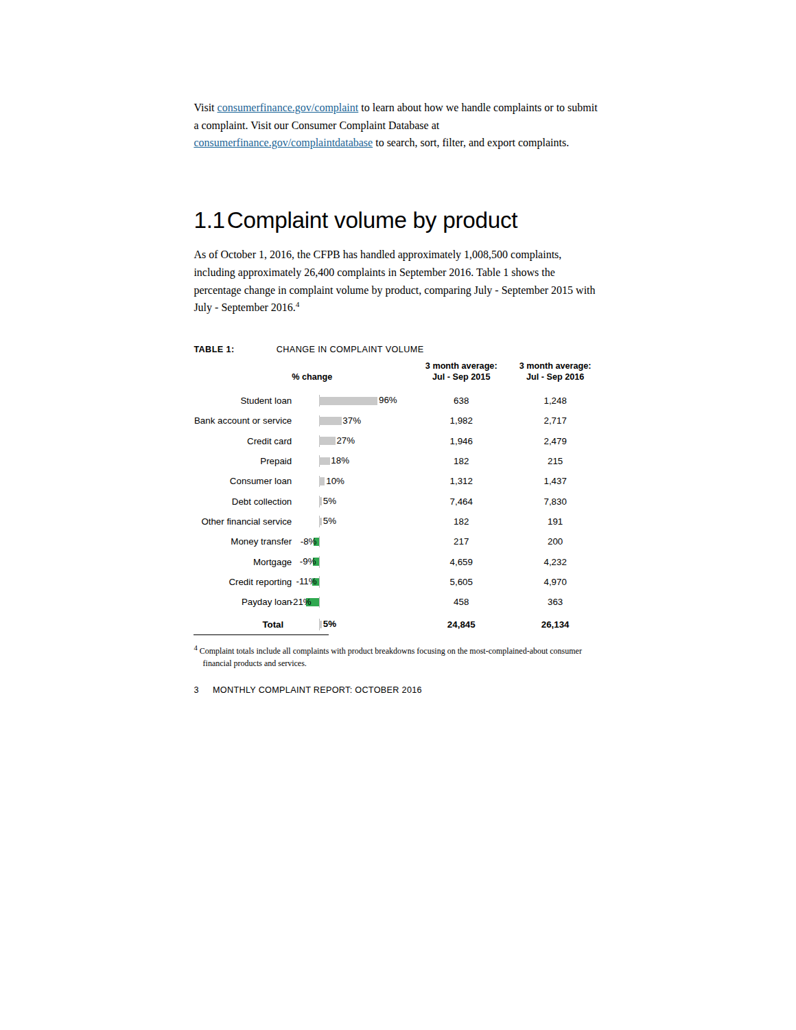Visit consumerfinance.gov/complaint to learn about how we handle complaints or to submit a complaint. Visit our Consumer Complaint Database at consumerfinance.gov/complaintdatabase to search, sort, filter, and export complaints.
1.1 Complaint volume by product
As of October 1, 2016, the CFPB has handled approximately 1,008,500 complaints, including approximately 26,400 complaints in September 2016. Table 1 shows the percentage change in complaint volume by product, comparing July - September 2015 with July - September 2016.4
TABLE 1: CHANGE IN COMPLAINT VOLUME
| | % change | 3 month average: Jul - Sep 2015 | 3 month average: Jul - Sep 2016 |
| --- | --- | --- | --- |
| Student loan | 96% | 638 | 1,248 |
| Bank account or service | 37% | 1,982 | 2,717 |
| Credit card | 27% | 1,946 | 2,479 |
| Prepaid | 18% | 182 | 215 |
| Consumer loan | 10% | 1,312 | 1,437 |
| Debt collection | 5% | 7,464 | 7,830 |
| Other financial service | 5% | 182 | 191 |
| Money transfer | -8% | 217 | 200 |
| Mortgage | -9% | 4,659 | 4,232 |
| Credit reporting | -11% | 5,605 | 4,970 |
| Payday loan | -21% | 458 | 363 |
| Total | 5% | 24,845 | 26,134 |
4 Complaint totals include all complaints with product breakdowns focusing on the most-complained-about consumer financial products and services.
3 MONTHLY COMPLAINT REPORT: OCTOBER 2016